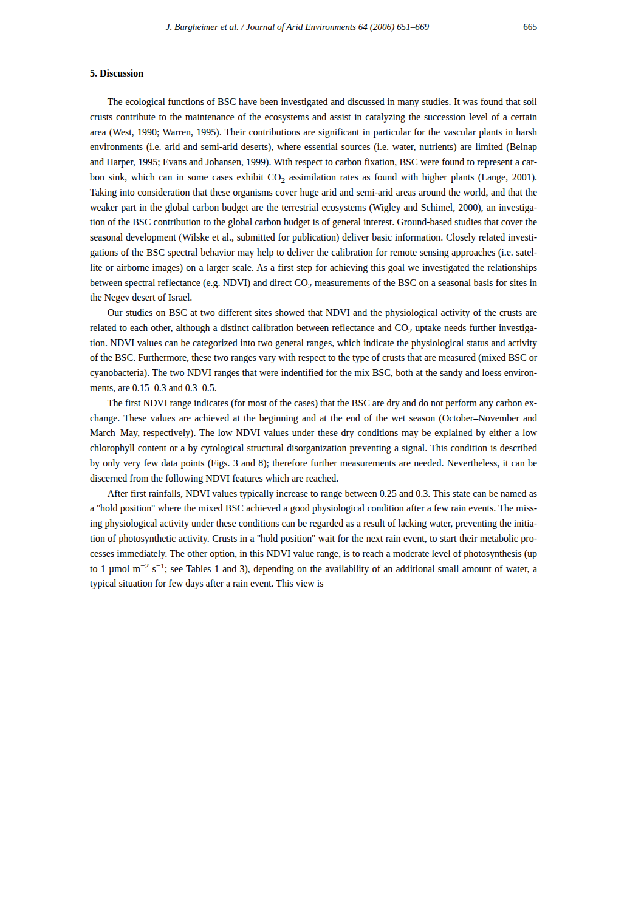J. Burgheimer et al. / Journal of Arid Environments 64 (2006) 651–669 665
5. Discussion
The ecological functions of BSC have been investigated and discussed in many studies. It was found that soil crusts contribute to the maintenance of the ecosystems and assist in catalyzing the succession level of a certain area (West, 1990; Warren, 1995). Their contributions are significant in particular for the vascular plants in harsh environments (i.e. arid and semi-arid deserts), where essential sources (i.e. water, nutrients) are limited (Belnap and Harper, 1995; Evans and Johansen, 1999). With respect to carbon fixation, BSC were found to represent a carbon sink, which can in some cases exhibit CO2 assimilation rates as found with higher plants (Lange, 2001). Taking into consideration that these organisms cover huge arid and semi-arid areas around the world, and that the weaker part in the global carbon budget are the terrestrial ecosystems (Wigley and Schimel, 2000), an investigation of the BSC contribution to the global carbon budget is of general interest. Ground-based studies that cover the seasonal development (Wilske et al., submitted for publication) deliver basic information. Closely related investigations of the BSC spectral behavior may help to deliver the calibration for remote sensing approaches (i.e. satellite or airborne images) on a larger scale. As a first step for achieving this goal we investigated the relationships between spectral reflectance (e.g. NDVI) and direct CO2 measurements of the BSC on a seasonal basis for sites in the Negev desert of Israel.
Our studies on BSC at two different sites showed that NDVI and the physiological activity of the crusts are related to each other, although a distinct calibration between reflectance and CO2 uptake needs further investigation. NDVI values can be categorized into two general ranges, which indicate the physiological status and activity of the BSC. Furthermore, these two ranges vary with respect to the type of crusts that are measured (mixed BSC or cyanobacteria). The two NDVI ranges that were indentified for the mix BSC, both at the sandy and loess environments, are 0.15–0.3 and 0.3–0.5.
The first NDVI range indicates (for most of the cases) that the BSC are dry and do not perform any carbon exchange. These values are achieved at the beginning and at the end of the wet season (October–November and March–May, respectively). The low NDVI values under these dry conditions may be explained by either a low chlorophyll content or a by cytological structural disorganization preventing a signal. This condition is described by only very few data points (Figs. 3 and 8); therefore further measurements are needed. Nevertheless, it can be discerned from the following NDVI features which are reached.
After first rainfalls, NDVI values typically increase to range between 0.25 and 0.3. This state can be named as a ''hold position'' where the mixed BSC achieved a good physiological condition after a few rain events. The missing physiological activity under these conditions can be regarded as a result of lacking water, preventing the initiation of photosynthetic activity. Crusts in a ''hold position'' wait for the next rain event, to start their metabolic processes immediately. The other option, in this NDVI value range, is to reach a moderate level of photosynthesis (up to 1 µmol m−2 s−1; see Tables 1 and 3), depending on the availability of an additional small amount of water, a typical situation for few days after a rain event. This view is